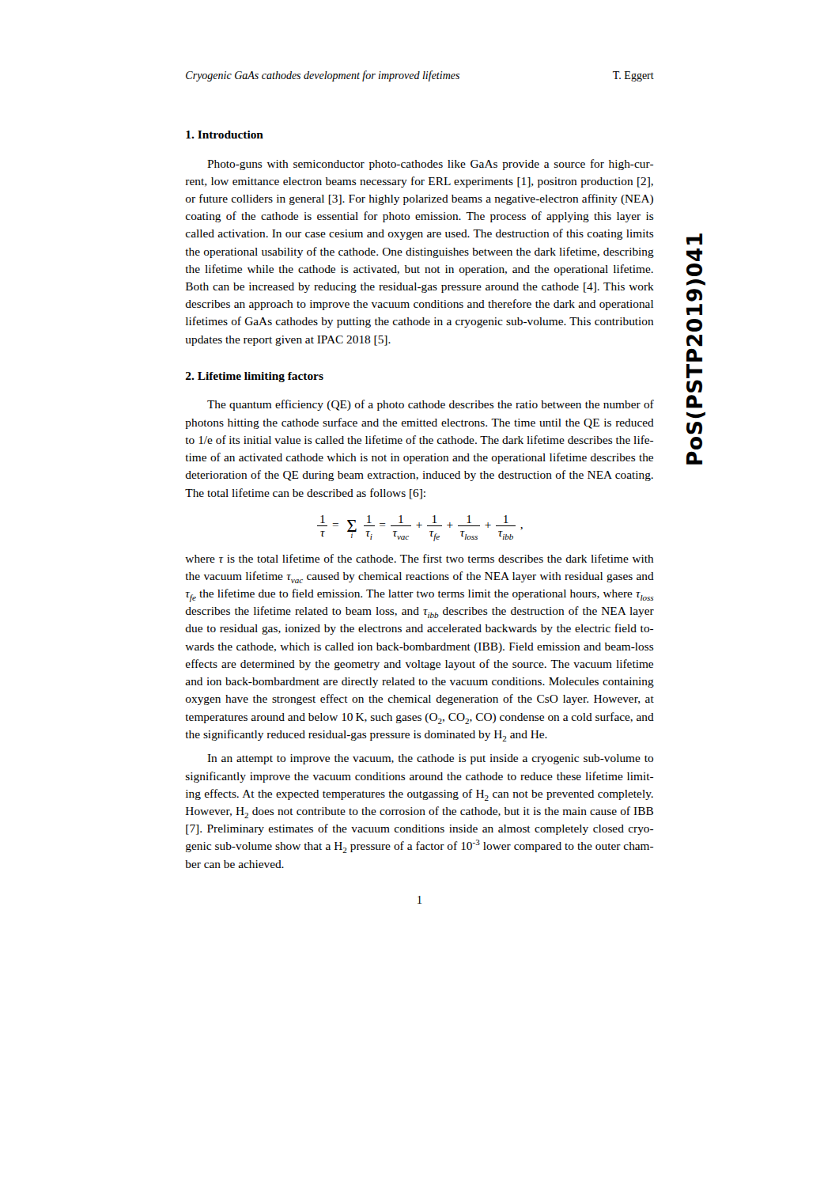Cryogenic GaAs cathodes development for improved lifetimes T. Eggert
PoS(PSTP2019)041
1. Introduction
Photo-guns with semiconductor photo-cathodes like GaAs provide a source for high-current, low emittance electron beams necessary for ERL experiments [1], positron production [2], or future colliders in general [3]. For highly polarized beams a negative-electron affinity (NEA) coating of the cathode is essential for photo emission. The process of applying this layer is called activation. In our case cesium and oxygen are used. The destruction of this coating limits the operational usability of the cathode. One distinguishes between the dark lifetime, describing the lifetime while the cathode is activated, but not in operation, and the operational lifetime. Both can be increased by reducing the residual-gas pressure around the cathode [4]. This work describes an approach to improve the vacuum conditions and therefore the dark and operational lifetimes of GaAs cathodes by putting the cathode in a cryogenic sub-volume. This contribution updates the report given at IPAC 2018 [5].
2. Lifetime limiting factors
The quantum efficiency (QE) of a photo cathode describes the ratio between the number of photons hitting the cathode surface and the emitted electrons. The time until the QE is reduced to 1/e of its initial value is called the lifetime of the cathode. The dark lifetime describes the lifetime of an activated cathode which is not in operation and the operational lifetime describes the deterioration of the QE during beam extraction, induced by the destruction of the NEA coating. The total lifetime can be described as follows [6]:
1 τ = Σi 1 τi = 1 τvac + 1 τfe + 1 τloss + 1 τibb ,
where τ is the total lifetime of the cathode. The first two terms describes the dark lifetime with the vacuum lifetime τvac caused by chemical reactions of the NEA layer with residual gases and τfe the lifetime due to field emission. The latter two terms limit the operational hours, where τloss describes the lifetime related to beam loss, and τibb describes the destruction of the NEA layer due to residual gas, ionized by the electrons and accelerated backwards by the electric field towards the cathode, which is called ion back-bombardment (IBB). Field emission and beam-loss effects are determined by the geometry and voltage layout of the source. The vacuum lifetime and ion back-bombardment are directly related to the vacuum conditions. Molecules containing oxygen have the strongest effect on the chemical degeneration of the CsO layer. However, at temperatures around and below 10 K, such gases (O2, CO2, CO) condense on a cold surface, and the significantly reduced residual-gas pressure is dominated by H2 and He.
In an attempt to improve the vacuum, the cathode is put inside a cryogenic sub-volume to significantly improve the vacuum conditions around the cathode to reduce these lifetime limiting effects. At the expected temperatures the outgassing of H2 can not be prevented completely. However, H2 does not contribute to the corrosion of the cathode, but it is the main cause of IBB [7]. Preliminary estimates of the vacuum conditions inside an almost completely closed cryogenic sub-volume show that a H2 pressure of a factor of 10-3 lower compared to the outer chamber can be achieved.
1